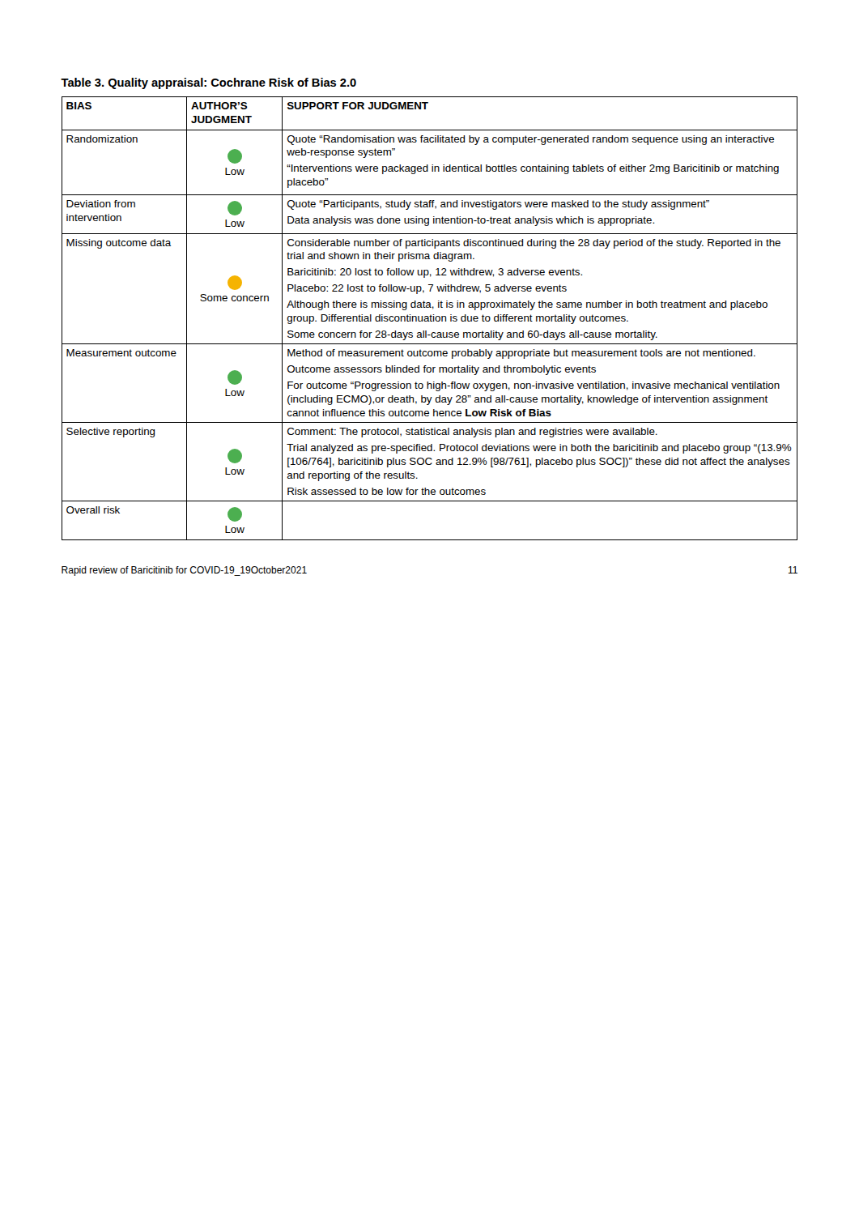Table 3. Quality appraisal: Cochrane Risk of Bias 2.0
| BIAS | AUTHOR’S JUDGMENT | SUPPORT FOR JUDGMENT |
| --- | --- | --- |
| Randomization | Low | Quote “Randomisation was facilitated by a computer-generated random sequence using an interactive web-response system” “Interventions were packaged in identical bottles containing tablets of either 2mg Baricitinib or matching placebo” |
| Deviation from intervention | Low | Quote “Participants, study staff, and investigators were masked to the study assignment” Data analysis was done using intention-to-treat analysis which is appropriate. |
| Missing outcome data | Some concern | Considerable number of participants discontinued during the 28 day period of the study. Reported in the trial and shown in their prisma diagram. Baricitinib: 20 lost to follow up, 12 withdrew, 3 adverse events. Placebo: 22 lost to follow-up, 7 withdrew, 5 adverse events Although there is missing data, it is in approximately the same number in both treatment and placebo group. Differential discontinuation is due to different mortality outcomes. Some concern for 28-days all-cause mortality and 60-days all-cause mortality. |
| Measurement outcome | Low | Method of measurement outcome probably appropriate but measurement tools are not mentioned. Outcome assessors blinded for mortality and thrombolytic events For outcome “Progression to high-flow oxygen, non-invasive ventilation, invasive mechanical ventilation (including ECMO),or death, by day 28” and all-cause mortality, knowledge of intervention assignment cannot influence this outcome hence Low Risk of Bias |
| Selective reporting | Low | Comment: The protocol, statistical analysis plan and registries were available. Trial analyzed as pre-specified. Protocol deviations were in both the baricitinib and placebo group “(13.9% [106/764], baricitinib plus SOC and 12.9% [98/761], placebo plus SOC])” these did not affect the analyses and reporting of the results. Risk assessed to be low for the outcomes |
| Overall risk | Low | |
Rapid review of Baricitinib for COVID-19_19October2021 11